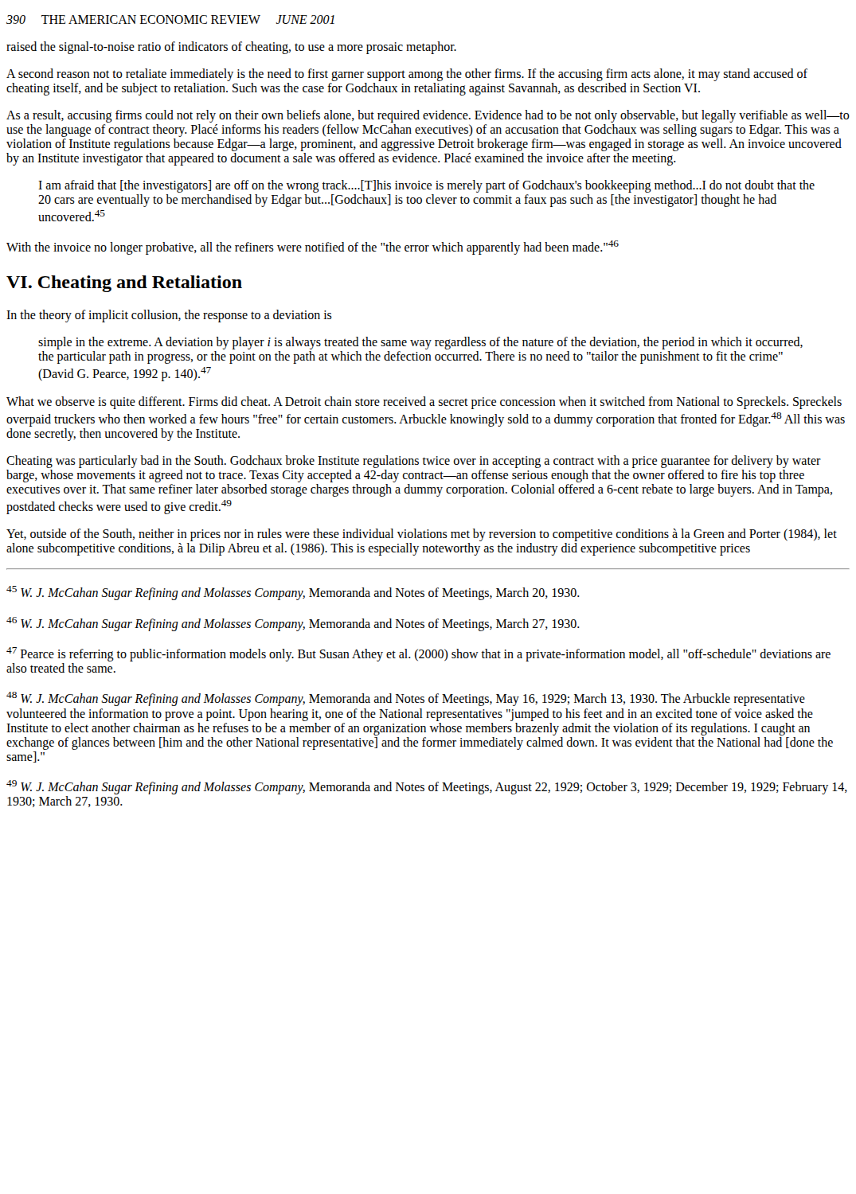390 THE AMERICAN ECONOMIC REVIEW JUNE 2001
raised the signal-to-noise ratio of indicators of cheating, to use a more prosaic metaphor.
A second reason not to retaliate immediately is the need to first garner support among the other firms. If the accusing firm acts alone, it may stand accused of cheating itself, and be subject to retaliation. Such was the case for Godchaux in retaliating against Savannah, as described in Section VI.
As a result, accusing firms could not rely on their own beliefs alone, but required evidence. Evidence had to be not only observable, but legally verifiable as well—to use the language of contract theory. Placé informs his readers (fellow McCahan executives) of an accusation that Godchaux was selling sugars to Edgar. This was a violation of Institute regulations because Edgar—a large, prominent, and aggressive Detroit brokerage firm—was engaged in storage as well. An invoice uncovered by an Institute investigator that appeared to document a sale was offered as evidence. Placé examined the invoice after the meeting.
I am afraid that [the investigators] are off on the wrong track....[T]his invoice is merely part of Godchaux's bookkeeping method...I do not doubt that the 20 cars are eventually to be merchandised by Edgar but...[Godchaux] is too clever to commit a faux pas such as [the investigator] thought he had uncovered.45
With the invoice no longer probative, all the refiners were notified of the "the error which apparently had been made."46
VI. Cheating and Retaliation
In the theory of implicit collusion, the response to a deviation is
simple in the extreme. A deviation by player i is always treated the same way regardless of the nature of the deviation, the period in which it occurred, the particular path in progress, or the point on the path at which the defection occurred. There is no need to "tailor the punishment to fit the crime" (David G. Pearce, 1992 p. 140).47
What we observe is quite different. Firms did cheat. A Detroit chain store received a secret price concession when it switched from National to Spreckels. Spreckels overpaid truckers who then worked a few hours "free" for certain customers. Arbuckle knowingly sold to a dummy corporation that fronted for Edgar.48 All this was done secretly, then uncovered by the Institute.
Cheating was particularly bad in the South. Godchaux broke Institute regulations twice over in accepting a contract with a price guarantee for delivery by water barge, whose movements it agreed not to trace. Texas City accepted a 42-day contract—an offense serious enough that the owner offered to fire his top three executives over it. That same refiner later absorbed storage charges through a dummy corporation. Colonial offered a 6-cent rebate to large buyers. And in Tampa, postdated checks were used to give credit.49
Yet, outside of the South, neither in prices nor in rules were these individual violations met by reversion to competitive conditions à la Green and Porter (1984), let alone subcompetitive conditions, à la Dilip Abreu et al. (1986). This is especially noteworthy as the industry did experience subcompetitive prices
45 W. J. McCahan Sugar Refining and Molasses Company, Memoranda and Notes of Meetings, March 20, 1930.
46 W. J. McCahan Sugar Refining and Molasses Company, Memoranda and Notes of Meetings, March 27, 1930.
47 Pearce is referring to public-information models only. But Susan Athey et al. (2000) show that in a private-information model, all "off-schedule" deviations are also treated the same.
48 W. J. McCahan Sugar Refining and Molasses Company, Memoranda and Notes of Meetings, May 16, 1929; March 13, 1930. The Arbuckle representative volunteered the information to prove a point. Upon hearing it, one of the National representatives "jumped to his feet and in an excited tone of voice asked the Institute to elect another chairman as he refuses to be a member of an organization whose members brazenly admit the violation of its regulations. I caught an exchange of glances between [him and the other National representative] and the former immediately calmed down. It was evident that the National had [done the same]."
49 W. J. McCahan Sugar Refining and Molasses Company, Memoranda and Notes of Meetings, August 22, 1929; October 3, 1929; December 19, 1929; February 14, 1930; March 27, 1930.